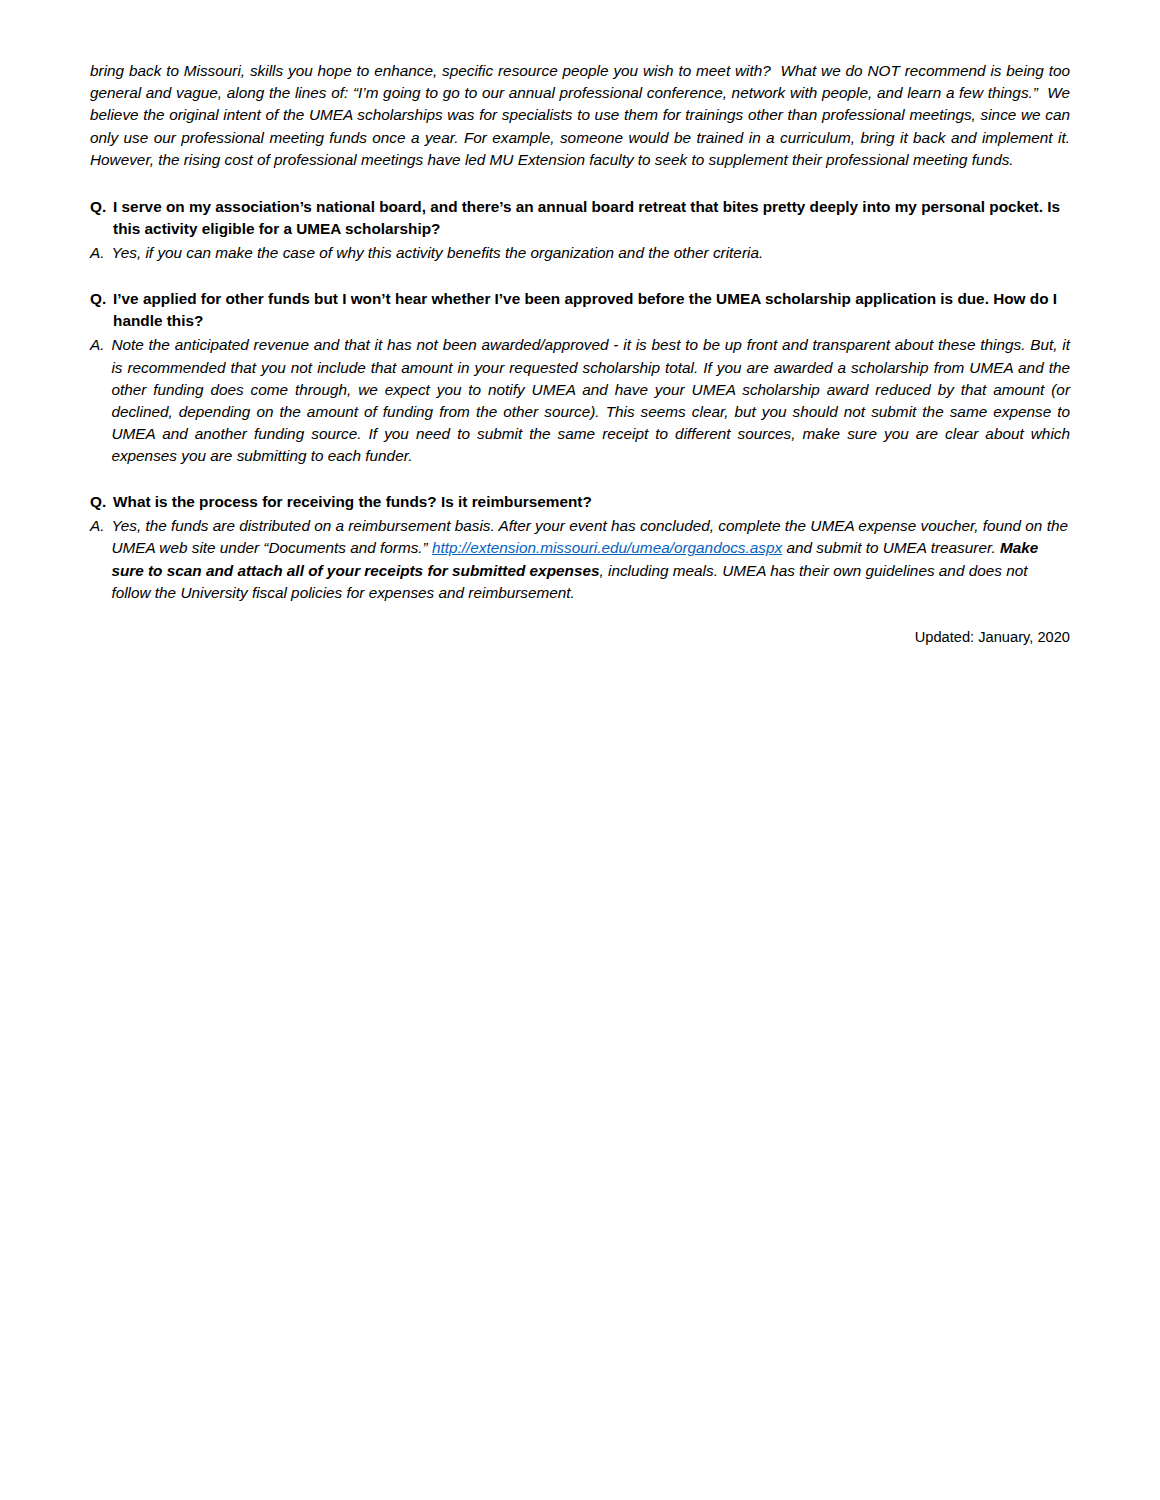bring back to Missouri, skills you hope to enhance, specific resource people you wish to meet with? What we do NOT recommend is being too general and vague, along the lines of: “I’m going to go to our annual professional conference, network with people, and learn a few things.” We believe the original intent of the UMEA scholarships was for specialists to use them for trainings other than professional meetings, since we can only use our professional meeting funds once a year. For example, someone would be trained in a curriculum, bring it back and implement it. However, the rising cost of professional meetings have led MU Extension faculty to seek to supplement their professional meeting funds.
Q. I serve on my association’s national board, and there’s an annual board retreat that bites pretty deeply into my personal pocket. Is this activity eligible for a UMEA scholarship?
A. Yes, if you can make the case of why this activity benefits the organization and the other criteria.
Q. I’ve applied for other funds but I won’t hear whether I’ve been approved before the UMEA scholarship application is due. How do I handle this?
A. Note the anticipated revenue and that it has not been awarded/approved - it is best to be up front and transparent about these things. But, it is recommended that you not include that amount in your requested scholarship total. If you are awarded a scholarship from UMEA and the other funding does come through, we expect you to notify UMEA and have your UMEA scholarship award reduced by that amount (or declined, depending on the amount of funding from the other source). This seems clear, but you should not submit the same expense to UMEA and another funding source. If you need to submit the same receipt to different sources, make sure you are clear about which expenses you are submitting to each funder.
Q. What is the process for receiving the funds? Is it reimbursement?
A. Yes, the funds are distributed on a reimbursement basis. After your event has concluded, complete the UMEA expense voucher, found on the UMEA web site under “Documents and forms.” http://extension.missouri.edu/umea/organdocs.aspx and submit to UMEA treasurer. Make sure to scan and attach all of your receipts for submitted expenses, including meals. UMEA has their own guidelines and does not follow the University fiscal policies for expenses and reimbursement.
Updated: January, 2020